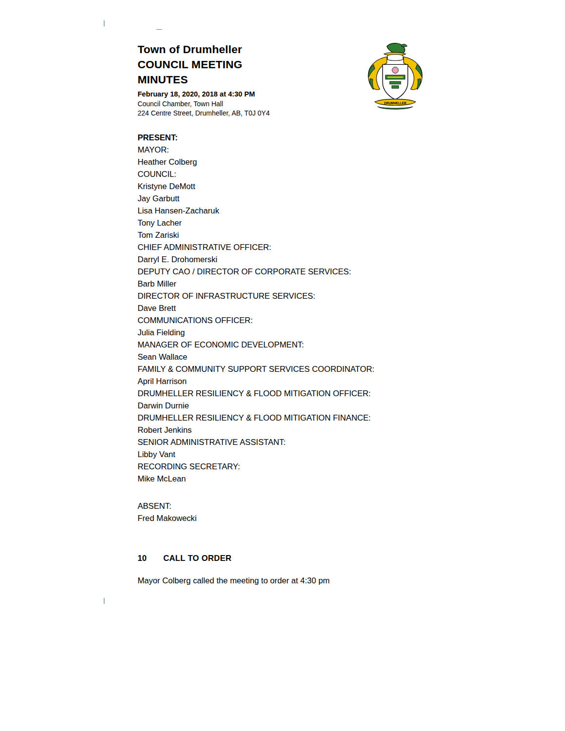|
|
—
DRUMHELLER
Town of Drumheller
COUNCIL MEETING
MINUTES
February 18, 2020, 2018 at 4:30 PM
Council Chamber, Town Hall
224 Centre Street, Drumheller, AB, T0J 0Y4
PRESENT:
MAYOR:
Heather Colberg
COUNCIL:
Kristyne DeMott
Jay Garbutt
Lisa Hansen-Zacharuk
Tony Lacher
Tom Zariski
CHIEF ADMINISTRATIVE OFFICER:
Darryl E. Drohomerski
DEPUTY CAO / DIRECTOR OF CORPORATE SERVICES:
Barb Miller
DIRECTOR OF INFRASTRUCTURE SERVICES:
Dave Brett
COMMUNICATIONS OFFICER:
Julia Fielding
MANAGER OF ECONOMIC DEVELOPMENT:
Sean Wallace
FAMILY & COMMUNITY SUPPORT SERVICES COORDINATOR:
April Harrison
DRUMHELLER RESILIENCY & FLOOD MITIGATION OFFICER:
Darwin Durnie
DRUMHELLER RESILIENCY & FLOOD MITIGATION FINANCE:
Robert Jenkins
SENIOR ADMINISTRATIVE ASSISTANT:
Libby Vant
RECORDING SECRETARY:
Mike McLean
ABSENT:
Fred Makowecki
10 CALL TO ORDER
Mayor Colberg called the meeting to order at 4:30 pm